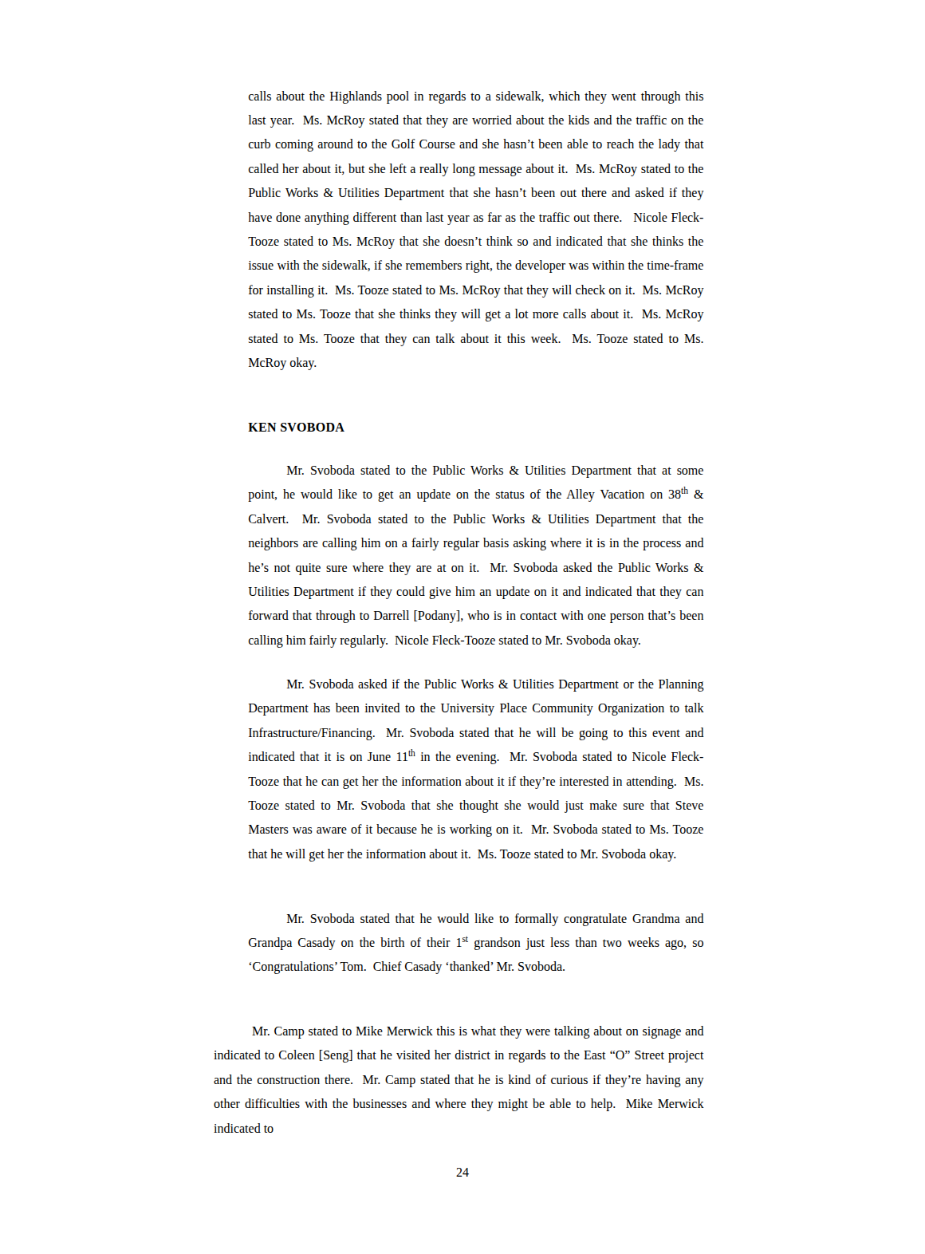calls about the Highlands pool in regards to a sidewalk, which they went through this last year. Ms. McRoy stated that they are worried about the kids and the traffic on the curb coming around to the Golf Course and she hasn’t been able to reach the lady that called her about it, but she left a really long message about it. Ms. McRoy stated to the Public Works & Utilities Department that she hasn’t been out there and asked if they have done anything different than last year as far as the traffic out there. Nicole Fleck-Tooze stated to Ms. McRoy that she doesn’t think so and indicated that she thinks the issue with the sidewalk, if she remembers right, the developer was within the time-frame for installing it. Ms. Tooze stated to Ms. McRoy that they will check on it. Ms. McRoy stated to Ms. Tooze that she thinks they will get a lot more calls about it. Ms. McRoy stated to Ms. Tooze that they can talk about it this week. Ms. Tooze stated to Ms. McRoy okay.
KEN SVOBODA
Mr. Svoboda stated to the Public Works & Utilities Department that at some point, he would like to get an update on the status of the Alley Vacation on 38th & Calvert. Mr. Svoboda stated to the Public Works & Utilities Department that the neighbors are calling him on a fairly regular basis asking where it is in the process and he’s not quite sure where they are at on it. Mr. Svoboda asked the Public Works & Utilities Department if they could give him an update on it and indicated that they can forward that through to Darrell [Podany], who is in contact with one person that’s been calling him fairly regularly. Nicole Fleck-Tooze stated to Mr. Svoboda okay.
Mr. Svoboda asked if the Public Works & Utilities Department or the Planning Department has been invited to the University Place Community Organization to talk Infrastructure/Financing. Mr. Svoboda stated that he will be going to this event and indicated that it is on June 11th in the evening. Mr. Svoboda stated to Nicole Fleck-Tooze that he can get her the information about it if they’re interested in attending. Ms. Tooze stated to Mr. Svoboda that she thought she would just make sure that Steve Masters was aware of it because he is working on it. Mr. Svoboda stated to Ms. Tooze that he will get her the information about it. Ms. Tooze stated to Mr. Svoboda okay.
Mr. Svoboda stated that he would like to formally congratulate Grandma and Grandpa Casady on the birth of their 1st grandson just less than two weeks ago, so ‘Congratulations’ Tom. Chief Casady ‘thanked’ Mr. Svoboda.
Mr. Camp stated to Mike Merwick this is what they were talking about on signage and indicated to Coleen [Seng] that he visited her district in regards to the East “O” Street project and the construction there. Mr. Camp stated that he is kind of curious if they’re having any other difficulties with the businesses and where they might be able to help. Mike Merwick indicated to
24